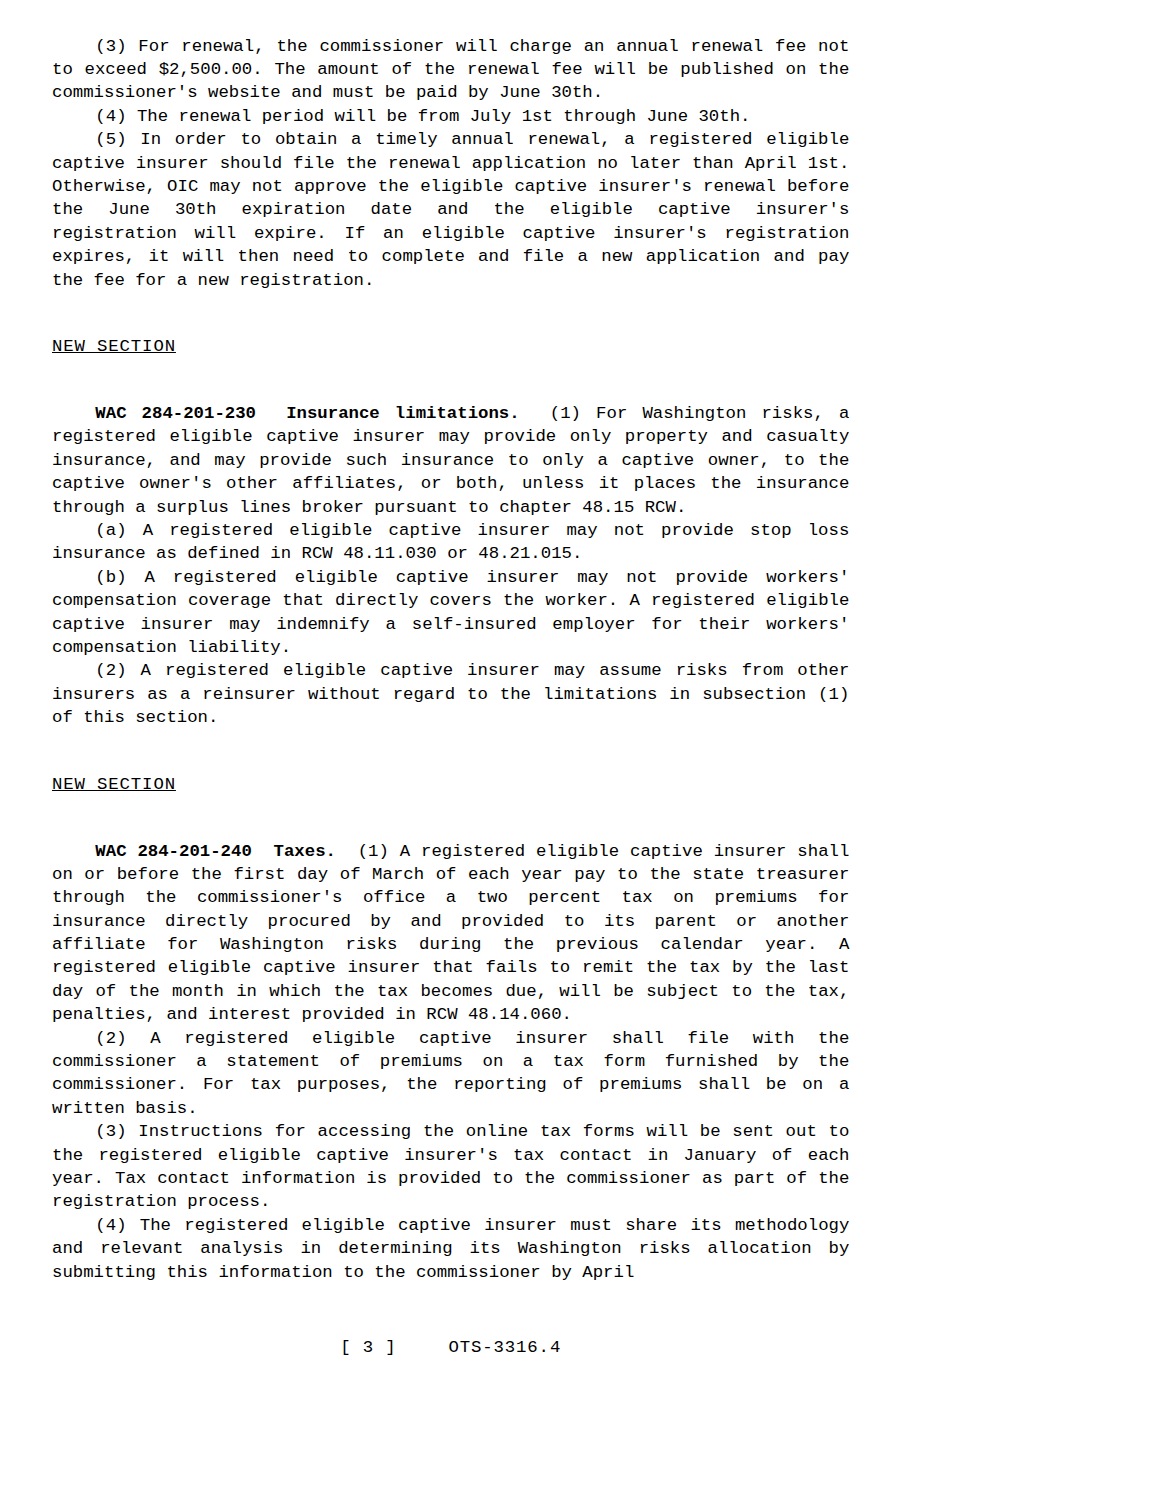(3) For renewal, the commissioner will charge an annual renewal fee not to exceed $2,500.00. The amount of the renewal fee will be published on the commissioner's website and must be paid by June 30th.
(4) The renewal period will be from July 1st through June 30th.
(5) In order to obtain a timely annual renewal, a registered eligible captive insurer should file the renewal application no later than April 1st. Otherwise, OIC may not approve the eligible captive insurer's renewal before the June 30th expiration date and the eligible captive insurer's registration will expire. If an eligible captive insurer's registration expires, it will then need to complete and file a new application and pay the fee for a new registration.
NEW SECTION
WAC 284-201-230 Insurance limitations. (1) For Washington risks, a registered eligible captive insurer may provide only property and casualty insurance, and may provide such insurance to only a captive owner, to the captive owner's other affiliates, or both, unless it places the insurance through a surplus lines broker pursuant to chapter 48.15 RCW.
(a) A registered eligible captive insurer may not provide stop loss insurance as defined in RCW 48.11.030 or 48.21.015.
(b) A registered eligible captive insurer may not provide workers' compensation coverage that directly covers the worker. A registered eligible captive insurer may indemnify a self-insured employer for their workers' compensation liability.
(2) A registered eligible captive insurer may assume risks from other insurers as a reinsurer without regard to the limitations in subsection (1) of this section.
NEW SECTION
WAC 284-201-240 Taxes. (1) A registered eligible captive insurer shall on or before the first day of March of each year pay to the state treasurer through the commissioner's office a two percent tax on premiums for insurance directly procured by and provided to its parent or another affiliate for Washington risks during the previous calendar year. A registered eligible captive insurer that fails to remit the tax by the last day of the month in which the tax becomes due, will be subject to the tax, penalties, and interest provided in RCW 48.14.060.
(2) A registered eligible captive insurer shall file with the commissioner a statement of premiums on a tax form furnished by the commissioner. For tax purposes, the reporting of premiums shall be on a written basis.
(3) Instructions for accessing the online tax forms will be sent out to the registered eligible captive insurer's tax contact in January of each year. Tax contact information is provided to the commissioner as part of the registration process.
(4) The registered eligible captive insurer must share its methodology and relevant analysis in determining its Washington risks allocation by submitting this information to the commissioner by April
[ 3 ] OTS-3316.4